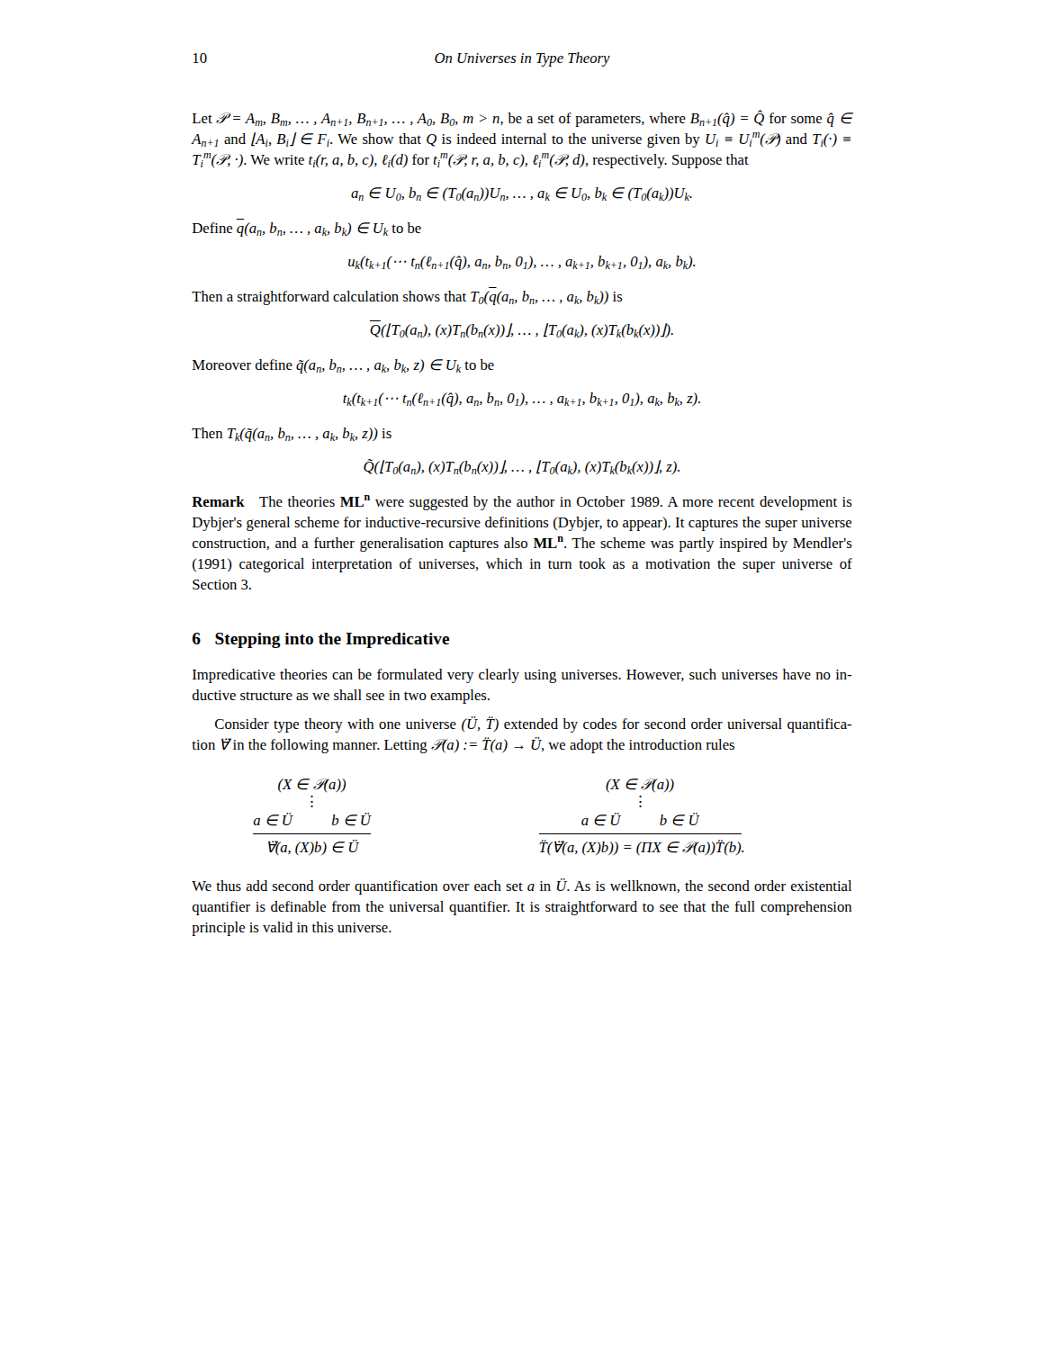10
On Universes in Type Theory
Let 𝒫 = Am, Bm, … , An+1, Bn+1, … , A0, B0, m > n, be a set of parameters, where Bn+1(q̂) = Q̂ for some q̂ ∈ An+1 and ⌊Ai, Bi⌋ ∈ Fi. We show that Q is indeed internal to the universe given by Ui ≡ Uim(𝒫) and Ti(·) ≡ Tim(𝒫, ·). We write ti(r, a, b, c), ℓi(d) for tim(𝒫, r, a, b, c), ℓim(𝒫, d), respectively. Suppose that
an ∈ U0, bn ∈ (T0(an))Un, … , ak ∈ U0, bk ∈ (T0(ak))Uk.
Define q(an, bn, … , ak, bk) ∈ Uk to be
uk(tk+1(⋯ tn(ℓn+1(q̂), an, bn, 01), … , ak+1, bk+1, 01), ak, bk).
Then a straightforward calculation shows that T0(q(an, bn, … , ak, bk)) is
Q(⌊T0(an), (x)Tn(bn(x))⌋, … , ⌊T0(ak), (x)Tk(bk(x))⌋).
Moreover define q̃(an, bn, … , ak, bk, z) ∈ Uk to be
tk(tk+1(⋯ tn(ℓn+1(q̂), an, bn, 01), … , ak+1, bk+1, 01), ak, bk, z).
Then Tk(q̃(an, bn, … , ak, bk, z)) is
Q̃(⌊T0(an), (x)Tn(bn(x))⌋, … , ⌊T0(ak), (x)Tk(bk(x))⌋, z).
Remark The theories MLn were suggested by the author in October 1989. A more recent development is Dybjer's general scheme for inductive-recursive definitions (Dybjer, to appear). It captures the super universe construction, and a further generalisation captures also MLn. The scheme was partly inspired by Mendler's (1991) categorical interpretation of universes, which in turn took as a motivation the super universe of Section 3.
6 Stepping into the Impredicative
Impredicative theories can be formulated very clearly using universes. However, such universes have no inductive structure as we shall see in two examples.
Consider type theory with one universe (Ü, T̈) extended by codes for second order universal quantification ∀̈ in the following manner. Letting 𝒫(a) := T̈(a) → Ü, we adopt the introduction rules
| (X ∈ 𝒫(a)) ⋮ a ∈ Ü b ∈ Ü ∀̈(a, (X)b) ∈ Ü | (X ∈ 𝒫(a)) ⋮ a ∈ Ü b ∈ Ü T̈(∀̈(a, (X)b)) = (ΠX ∈ 𝒫(a))T̈(b) . |
We thus add second order quantification over each set a in Ü. As is wellknown, the second order existential quantifier is definable from the universal quantifier. It is straightforward to see that the full comprehension principle is valid in this universe.